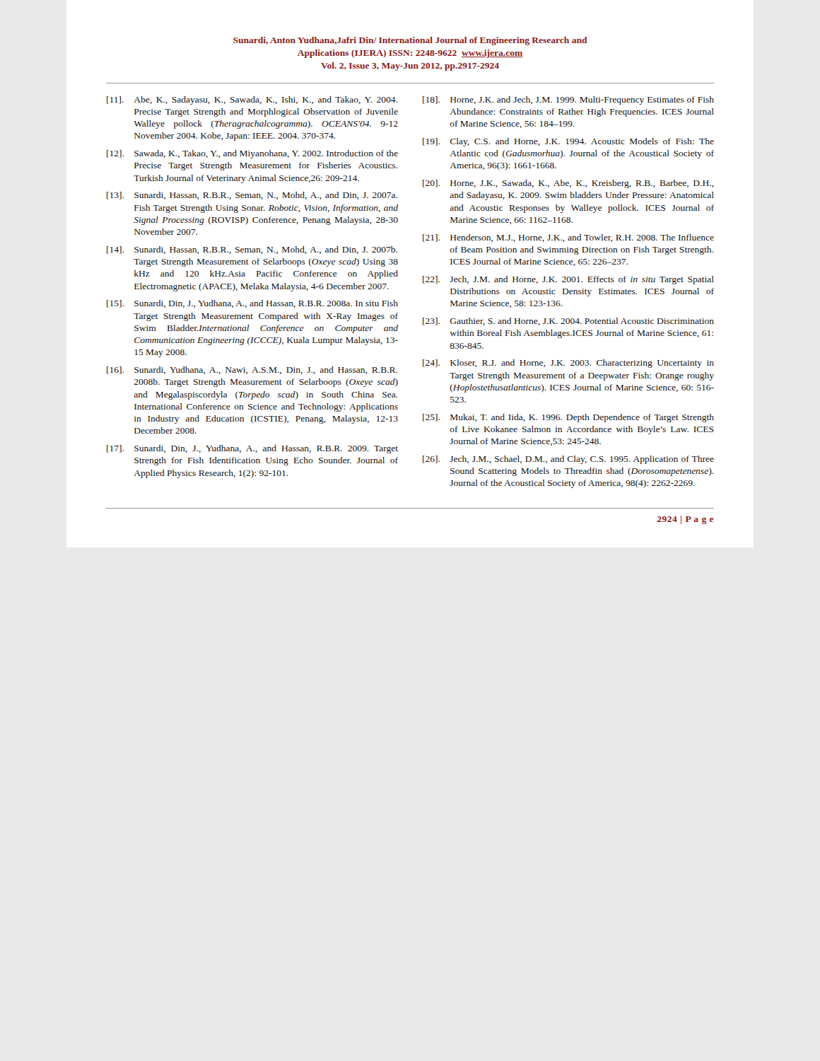Sunardi, Anton Yudhana,Jafri Din/ International Journal of Engineering Research and Applications (IJERA) ISSN: 2248-9622 www.ijera.com Vol. 2, Issue 3, May-Jun 2012, pp.2917-2924
[11]. Abe, K., Sadayasu, K., Sawada, K., Ishi, K., and Takao, Y. 2004. Precise Target Strength and Morphlogical Observation of Juvenile Walleye pollock (Theragrachalcogramma). OCEANS'04. 9-12 November 2004. Kobe, Japan: IEEE. 2004. 370-374.
[12]. Sawada, K., Takao, Y., and Miyanohana, Y. 2002. Introduction of the Precise Target Strength Measurement for Fisheries Acoustics. Turkish Journal of Veterinary Animal Science,26: 209-214.
[13]. Sunardi, Hassan, R.B.R., Seman, N., Mohd, A., and Din, J. 2007a. Fish Target Strength Using Sonar. Robotic, Vision, Information, and Signal Processing (ROVISP) Conference, Penang Malaysia, 28-30 November 2007.
[14]. Sunardi, Hassan, R.B.R., Seman, N., Mohd, A., and Din, J. 2007b. Target Strength Measurement of Selarboops (Oxeye scad) Using 38 kHz and 120 kHz.Asia Pacific Conference on Applied Electromagnetic (APACE), Melaka Malaysia, 4-6 December 2007.
[15]. Sunardi, Din, J., Yudhana, A., and Hassan, R.B.R. 2008a. In situ Fish Target Strength Measurement Compared with X-Ray Images of Swim Bladder.International Conference on Computer and Communication Engineering (ICCCE), Kuala Lumpur Malaysia, 13-15 May 2008.
[16]. Sunardi, Yudhana, A., Nawi, A.S.M., Din, J., and Hassan, R.B.R. 2008b. Target Strength Measurement of Selarboops (Oxeye scad) and Megalaspiscordyla (Torpedo scad) in South China Sea. International Conference on Science and Technology: Applications in Industry and Education (ICSTIE), Penang, Malaysia, 12-13 December 2008.
[17]. Sunardi, Din, J., Yudhana, A., and Hassan, R.B.R. 2009. Target Strength for Fish Identification Using Echo Sounder. Journal of Applied Physics Research, 1(2): 92-101.
[18]. Horne, J.K. and Jech, J.M. 1999. Multi-Frequency Estimates of Fish Abundance: Constraints of Rather High Frequencies. ICES Journal of Marine Science, 56: 184–199.
[19]. Clay, C.S. and Horne, J.K. 1994. Acoustic Models of Fish: The Atlantic cod (Gadusmorhua). Journal of the Acoustical Society of America, 96(3): 1661-1668.
[20]. Horne, J.K., Sawada, K., Abe, K., Kreisberg, R.B., Barbee, D.H., and Sadayasu, K. 2009. Swim bladders Under Pressure: Anatomical and Acoustic Responses by Walleye pollock. ICES Journal of Marine Science, 66: 1162–1168.
[21]. Henderson, M.J., Horne, J.K., and Towler, R.H. 2008. The Influence of Beam Position and Swimming Direction on Fish Target Strength. ICES Journal of Marine Science, 65: 226–237.
[22]. Jech, J.M. and Horne, J.K. 2001. Effects of in situ Target Spatial Distributions on Acoustic Density Estimates. ICES Journal of Marine Science, 58: 123-136.
[23]. Gauthier, S. and Horne, J.K. 2004. Potential Acoustic Discrimination within Boreal Fish Asemblages.ICES Journal of Marine Science, 61: 836-845.
[24]. Kloser, R.J. and Horne, J.K. 2003. Characterizing Uncertainty in Target Strength Measurement of a Deepwater Fish: Orange roughy (Hoplostethusatlanticus). ICES Journal of Marine Science, 60: 516-523.
[25]. Mukai, T. and Iida, K. 1996. Depth Dependence of Target Strength of Live Kokanee Salmon in Accordance with Boyle’s Law. ICES Journal of Marine Science,53: 245-248.
[26]. Jech, J.M., Schael, D.M., and Clay, C.S. 1995. Application of Three Sound Scattering Models to Threadfin shad (Dorosomapetenense). Journal of the Acoustical Society of America, 98(4): 2262-2269.
2924 | P a g e